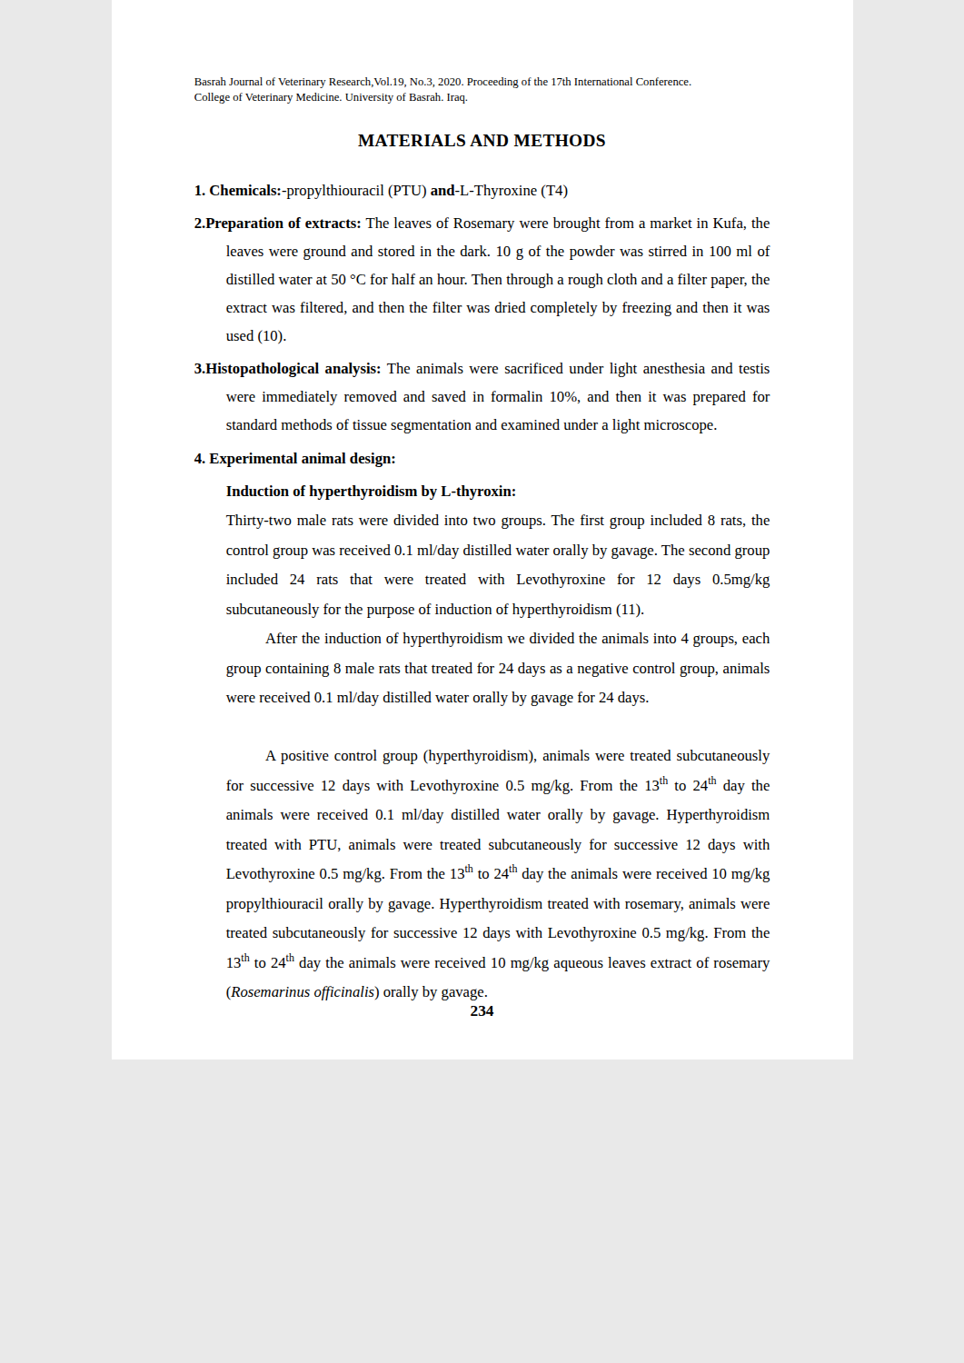Basrah Journal of Veterinary Research,Vol.19, No.3, 2020. Proceeding of the 17th International Conference.
College of Veterinary Medicine. University of Basrah. Iraq.
MATERIALS AND METHODS
Chemicals:-propylthiouracil (PTU) and-L-Thyroxine (T4)
Preparation of extracts: The leaves of Rosemary were brought from a market in Kufa, the leaves were ground and stored in the dark. 10 g of the powder was stirred in 100 ml of distilled water at 50 °C for half an hour. Then through a rough cloth and a filter paper, the extract was filtered, and then the filter was dried completely by freezing and then it was used (10).
Histopathological analysis: The animals were sacrificed under light anesthesia and testis were immediately removed and saved in formalin 10%, and then it was prepared for standard methods of tissue segmentation and examined under a light microscope.
Experimental animal design:
Induction of hyperthyroidism by L-thyroxin:
Thirty-two male rats were divided into two groups. The first group included 8 rats, the control group was received 0.1 ml/day distilled water orally by gavage. The second group included 24 rats that were treated with Levothyroxine for 12 days 0.5mg/kg subcutaneously for the purpose of induction of hyperthyroidism (11).
After the induction of hyperthyroidism we divided the animals into 4 groups, each group containing 8 male rats that treated for 24 days as a negative control group, animals were received 0.1 ml/day distilled water orally by gavage for 24 days.
A positive control group (hyperthyroidism), animals were treated subcutaneously for successive 12 days with Levothyroxine 0.5 mg/kg. From the 13th to 24th day the animals were received 0.1 ml/day distilled water orally by gavage. Hyperthyroidism treated with PTU, animals were treated subcutaneously for successive 12 days with Levothyroxine 0.5 mg/kg. From the 13th to 24th day the animals were received 10 mg/kg propylthiouracil orally by gavage. Hyperthyroidism treated with rosemary, animals were treated subcutaneously for successive 12 days with Levothyroxine 0.5 mg/kg. From the 13th to 24th day the animals were received 10 mg/kg aqueous leaves extract of rosemary (Rosemarinus officinalis) orally by gavage.
234